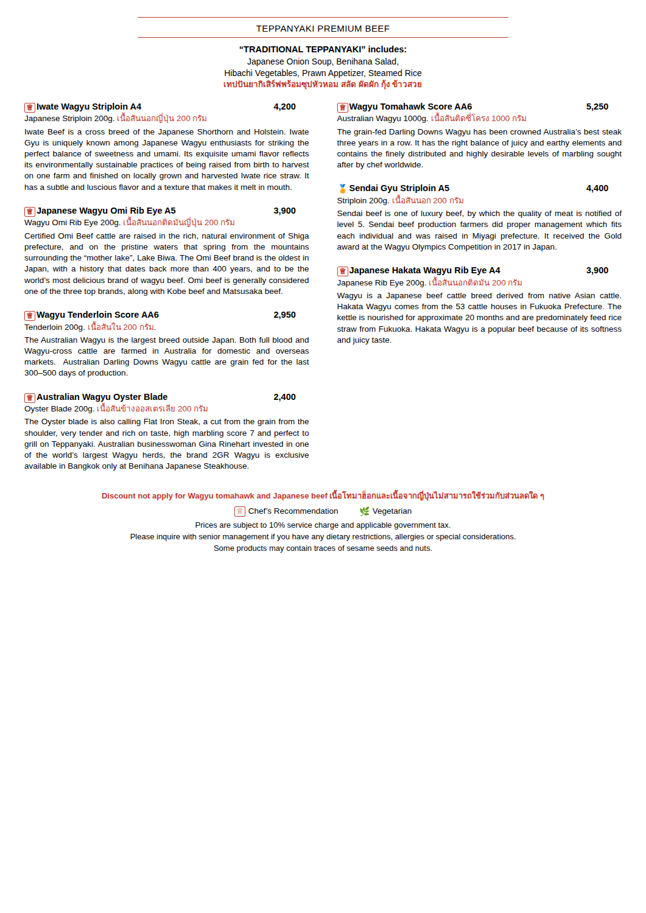TEPPANYAKI PREMIUM BEEF
“TRADITIONAL TEPPANYAKI” includes:
Japanese Onion Soup, Benihana Salad,
Hibachi Vegetables, Prawn Appetizer, Steamed Rice
เทปปันยากิเสิร์ฟพร้อมซุปหัวหอม สลัด ผัดผัก กุ้ง ข้าวสวย
♕ Iwate Wagyu Striploin A4 4,200
Japanese Striploin 200g. เนื้อสันนอกญี่ปุ่น 200 กรัม
Iwate Beef is a cross breed of the Japanese Shorthorn and Holstein. Iwate Gyu is uniquely known among Japanese Wagyu enthusiasts for striking the perfect balance of sweetness and umami. Its exquisite umami flavor reflects its environmentally sustainable practices of being raised from birth to harvest on one farm and finished on locally grown and harvested Iwate rice straw. It has a subtle and luscious flavor and a texture that makes it melt in mouth.
♕ Japanese Wagyu Omi Rib Eye A5 3,900
Wagyu Omi Rib Eye 200g. เนื้อสันนอกติดมันญี่ปุ่น 200 กรัม
Certified Omi Beef cattle are raised in the rich, natural environment of Shiga prefecture, and on the pristine waters that spring from the mountains surrounding the “mother lake”, Lake Biwa. The Omi Beef brand is the oldest in Japan, with a history that dates back more than 400 years, and to be the world’s most delicious brand of wagyu beef. Omi beef is generally considered one of the three top brands, along with Kobe beef and Matsusaka beef.
♕ Wagyu Tenderloin Score AA6 2,950
Tenderloin 200g. เนื้อสันใน 200 กรัม.
The Australian Wagyu is the largest breed outside Japan. Both full blood and Wagyu-cross cattle are farmed in Australia for domestic and overseas markets. Australian Darling Downs Wagyu cattle are grain fed for the last 300–500 days of production.
♕ Australian Wagyu Oyster Blade 2,400
Oyster Blade 200g. เนื้อสันข้างออสเตรเลีย 200 กรัม
The Oyster blade is also calling Flat Iron Steak, a cut from the grain from the shoulder, very tender and rich on taste, high marbling score 7 and perfect to grill on Teppanyaki. Australian businesswoman Gina Rinehart invested in one of the world’s largest Wagyu herds, the brand 2GR Wagyu is exclusive available in Bangkok only at Benihana Japanese Steakhouse.
♕ Wagyu Tomahawk Score AA6 5,250
Australian Wagyu 1000g. เนื้อสันติดซี่โครง 1000 กรัม
The grain-fed Darling Downs Wagyu has been crowned Australia’s best steak three years in a row. It has the right balance of juicy and earthy elements and contains the finely distributed and highly desirable levels of marbling sought after by chef worldwide.
🏅 Sendai Gyu Striploin A5 4,400
Striploin 200g. เนื้อสันนอก 200 กรัม
Sendai beef is one of luxury beef, by which the quality of meat is notified of level 5. Sendai beef production farmers did proper management which fits each individual and was raised in Miyagi prefecture. It received the Gold award at the Wagyu Olympics Competition in 2017 in Japan.
♕ Japanese Hakata Wagyu Rib Eye A4 3,900
Japanese Rib Eye 200g. เนื้อสันนอกติดมัน 200 กรัม
Wagyu is a Japanese beef cattle breed derived from native Asian cattle. Hakata Wagyu comes from the 53 cattle houses in Fukuoka Prefecture. The kettle is nourished for approximate 20 months and are predominately feed rice straw from Fukuoka. Hakata Wagyu is a popular beef because of its softness and juicy taste.
Discount not apply for Wagyu tomahawk and Japanese beef เนื้อโทมาฮ็อกและเนื้อจากญี่ปุ่นไม่สามารถใช้ร่วมกับส่วนลดใด ๆ
♕ Chef’s Recommendation 🌿 Vegetarian
Prices are subject to 10% service charge and applicable government tax.
Please inquire with senior management if you have any dietary restrictions, allergies or special considerations.
Some products may contain traces of sesame seeds and nuts.